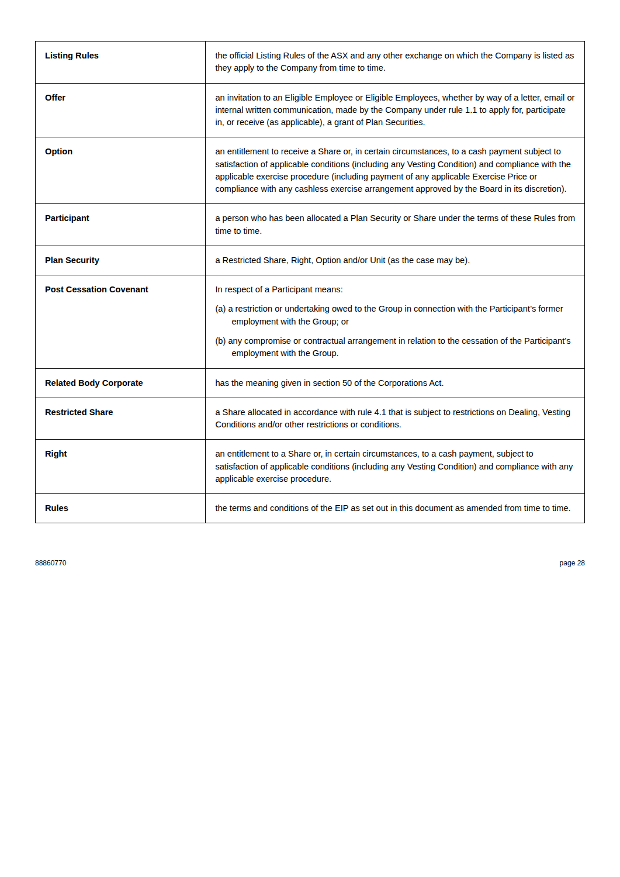| Listing Rules | the official Listing Rules of the ASX and any other exchange on which the Company is listed as they apply to the Company from time to time. |
| Offer | an invitation to an Eligible Employee or Eligible Employees, whether by way of a letter, email or internal written communication, made by the Company under rule 1.1 to apply for, participate in, or receive (as applicable), a grant of Plan Securities. |
| Option | an entitlement to receive a Share or, in certain circumstances, to a cash payment subject to satisfaction of applicable conditions (including any Vesting Condition) and compliance with the applicable exercise procedure (including payment of any applicable Exercise Price or compliance with any cashless exercise arrangement approved by the Board in its discretion). |
| Participant | a person who has been allocated a Plan Security or Share under the terms of these Rules from time to time. |
| Plan Security | a Restricted Share, Right, Option and/or Unit (as the case may be). |
| Post Cessation Covenant | In respect of a Participant means: (a) a restriction or undertaking owed to the Group in connection with the Participant’s former employment with the Group; or (b) any compromise or contractual arrangement in relation to the cessation of the Participant’s employment with the Group. |
| Related Body Corporate | has the meaning given in section 50 of the Corporations Act. |
| Restricted Share | a Share allocated in accordance with rule 4.1 that is subject to restrictions on Dealing, Vesting Conditions and/or other restrictions or conditions. |
| Right | an entitlement to a Share or, in certain circumstances, to a cash payment, subject to satisfaction of applicable conditions (including any Vesting Condition) and compliance with any applicable exercise procedure. |
| Rules | the terms and conditions of the EIP as set out in this document as amended from time to time. |
88860770 page 28